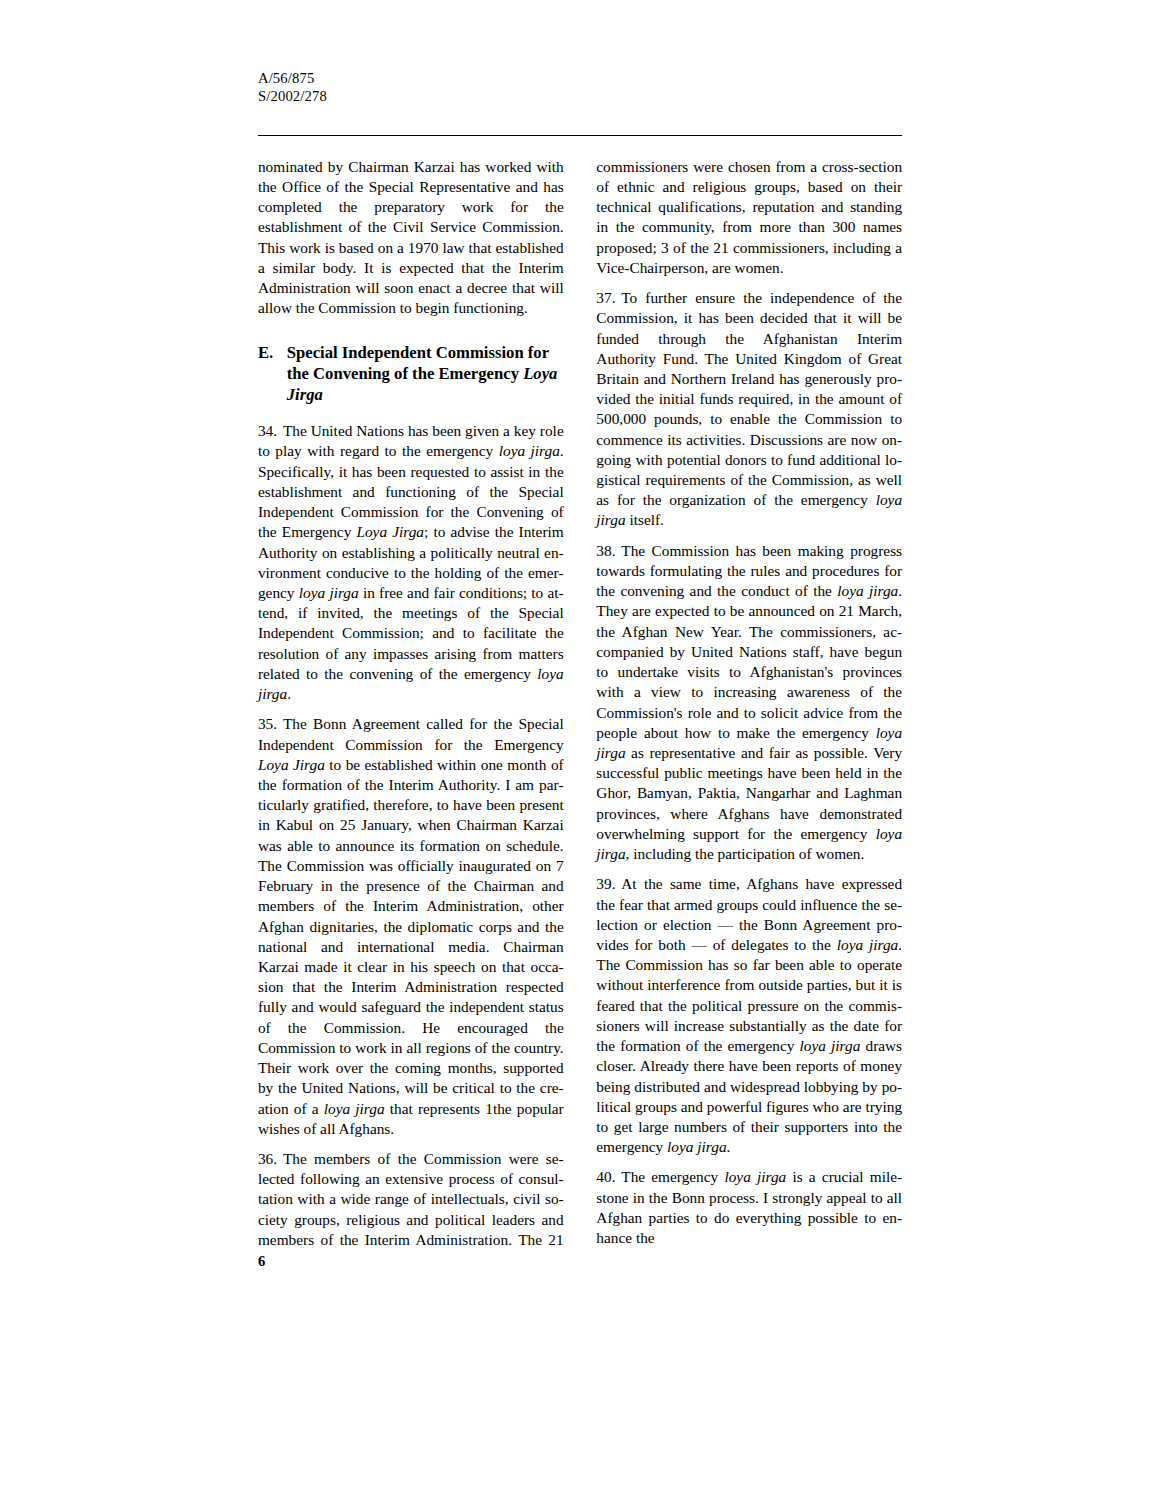A/56/875
S/2002/278
nominated by Chairman Karzai has worked with the Office of the Special Representative and has completed the preparatory work for the establishment of the Civil Service Commission. This work is based on a 1970 law that established a similar body. It is expected that the Interim Administration will soon enact a decree that will allow the Commission to begin functioning.
E. Special Independent Commission for the Convening of the Emergency Loya Jirga
34. The United Nations has been given a key role to play with regard to the emergency loya jirga. Specifically, it has been requested to assist in the establishment and functioning of the Special Independent Commission for the Convening of the Emergency Loya Jirga; to advise the Interim Authority on establishing a politically neutral environment conducive to the holding of the emergency loya jirga in free and fair conditions; to attend, if invited, the meetings of the Special Independent Commission; and to facilitate the resolution of any impasses arising from matters related to the convening of the emergency loya jirga.
35. The Bonn Agreement called for the Special Independent Commission for the Emergency Loya Jirga to be established within one month of the formation of the Interim Authority. I am particularly gratified, therefore, to have been present in Kabul on 25 January, when Chairman Karzai was able to announce its formation on schedule. The Commission was officially inaugurated on 7 February in the presence of the Chairman and members of the Interim Administration, other Afghan dignitaries, the diplomatic corps and the national and international media. Chairman Karzai made it clear in his speech on that occasion that the Interim Administration respected fully and would safeguard the independent status of the Commission. He encouraged the Commission to work in all regions of the country. Their work over the coming months, supported by the United Nations, will be critical to the creation of a loya jirga that represents 1the popular wishes of all Afghans.
36. The members of the Commission were selected following an extensive process of consultation with a wide range of intellectuals, civil society groups, religious and political leaders and members of the Interim Administration. The 21 commissioners were chosen from a cross-section of ethnic and religious groups, based on their technical qualifications, reputation and standing in the community, from more than 300 names proposed; 3 of the 21 commissioners, including a Vice-Chairperson, are women.
37. To further ensure the independence of the Commission, it has been decided that it will be funded through the Afghanistan Interim Authority Fund. The United Kingdom of Great Britain and Northern Ireland has generously provided the initial funds required, in the amount of 500,000 pounds, to enable the Commission to commence its activities. Discussions are now ongoing with potential donors to fund additional logistical requirements of the Commission, as well as for the organization of the emergency loya jirga itself.
38. The Commission has been making progress towards formulating the rules and procedures for the convening and the conduct of the loya jirga. They are expected to be announced on 21 March, the Afghan New Year. The commissioners, accompanied by United Nations staff, have begun to undertake visits to Afghanistan's provinces with a view to increasing awareness of the Commission's role and to solicit advice from the people about how to make the emergency loya jirga as representative and fair as possible. Very successful public meetings have been held in the Ghor, Bamyan, Paktia, Nangarhar and Laghman provinces, where Afghans have demonstrated overwhelming support for the emergency loya jirga, including the participation of women.
39. At the same time, Afghans have expressed the fear that armed groups could influence the selection or election — the Bonn Agreement provides for both — of delegates to the loya jirga. The Commission has so far been able to operate without interference from outside parties, but it is feared that the political pressure on the commissioners will increase substantially as the date for the formation of the emergency loya jirga draws closer. Already there have been reports of money being distributed and widespread lobbying by political groups and powerful figures who are trying to get large numbers of their supporters into the emergency loya jirga.
40. The emergency loya jirga is a crucial milestone in the Bonn process. I strongly appeal to all Afghan parties to do everything possible to enhance the
6